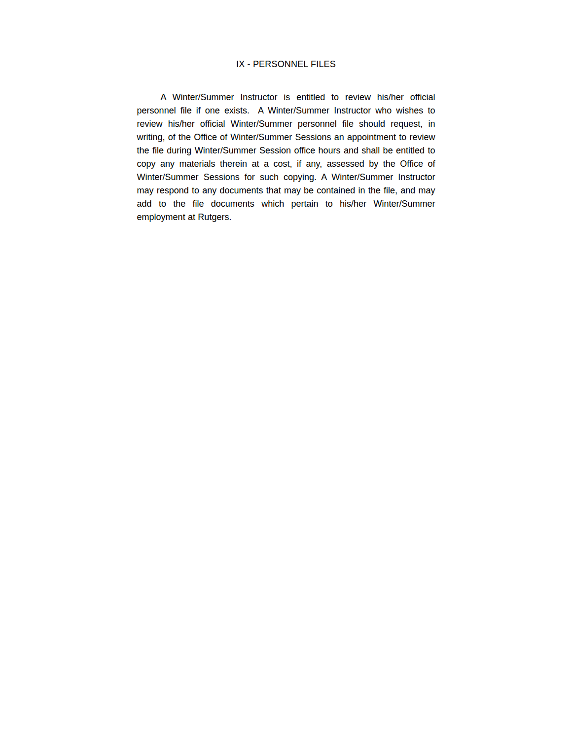IX - PERSONNEL FILES
A Winter/Summer Instructor is entitled to review his/her official personnel file if one exists. A Winter/Summer Instructor who wishes to review his/her official Winter/Summer personnel file should request, in writing, of the Office of Winter/Summer Sessions an appointment to review the file during Winter/Summer Session office hours and shall be entitled to copy any materials therein at a cost, if any, assessed by the Office of Winter/Summer Sessions for such copying. A Winter/Summer Instructor may respond to any documents that may be contained in the file, and may add to the file documents which pertain to his/her Winter/Summer employment at Rutgers.